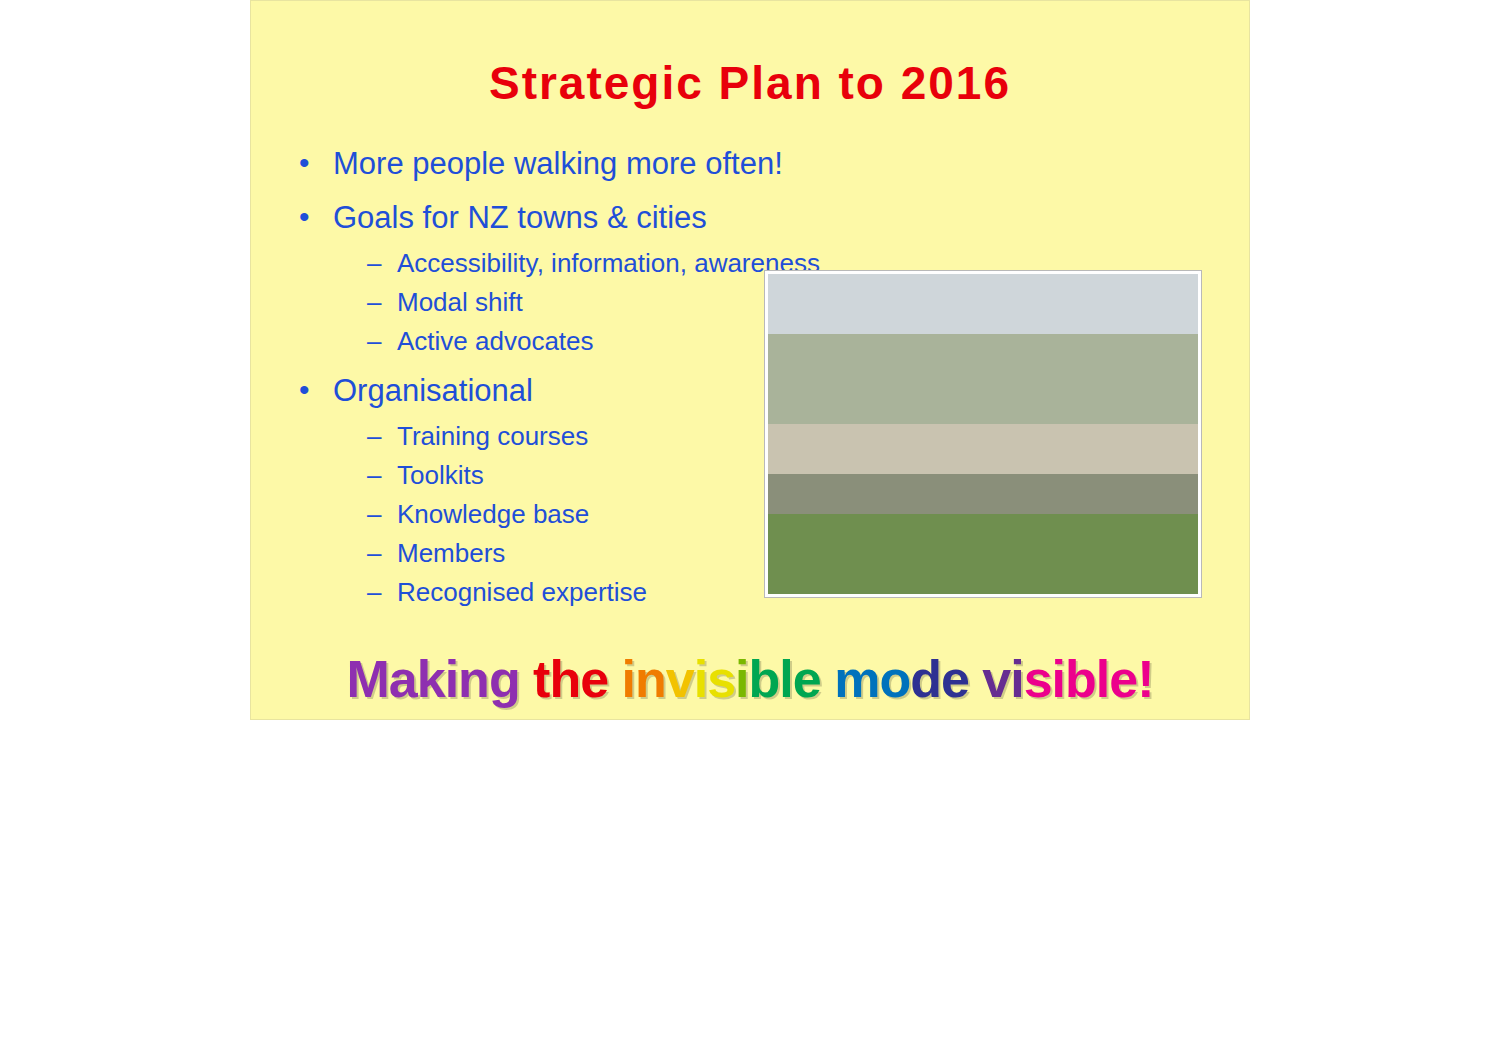Strategic Plan to 2016
More people walking more often!
Goals for NZ towns & cities
Accessibility, information, awareness
Modal shift
Active advocates
Organisational
Training courses
Toolkits
Knowledge base
Members
Recognised expertise
Making the invisible mode visible!